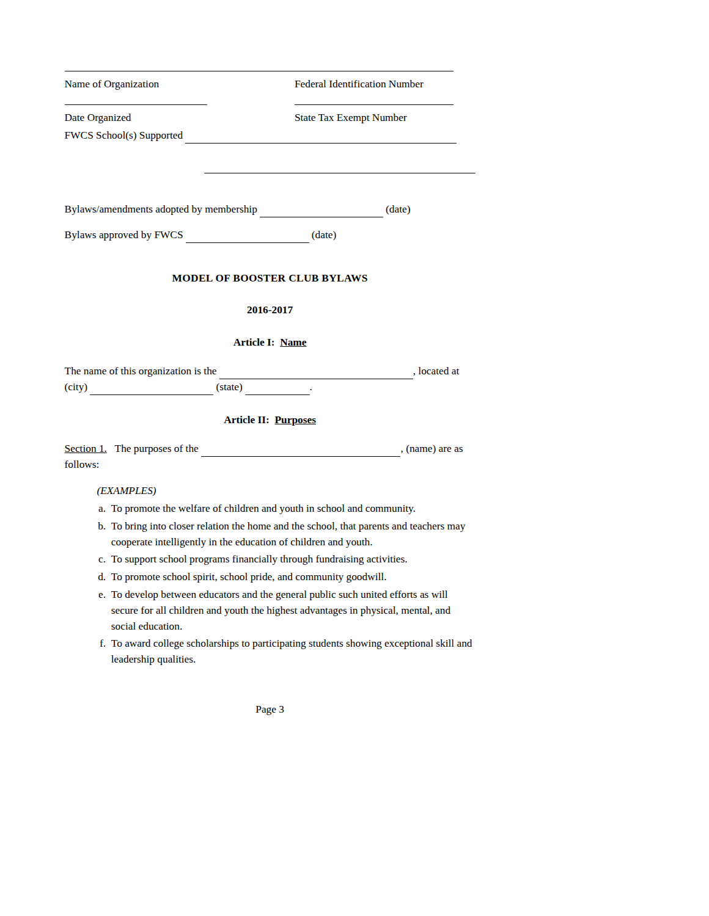| Name of Organization | Federal Identification Number |
| Date Organized | State Tax Exempt Number |
FWCS School(s) Supported
Bylaws/amendments adopted by membership (date)
Bylaws approved by FWCS (date)
MODEL OF BOOSTER CLUB BYLAWS
2016-2017
Article I: Name
The name of this organization is the , located at (city) (state) .
Article II: Purposes
Section 1. The purposes of the , (name) are as follows:
(EXAMPLES)
To promote the welfare of children and youth in school and community.
To bring into closer relation the home and the school, that parents and teachers may cooperate intelligently in the education of children and youth.
To support school programs financially through fundraising activities.
To promote school spirit, school pride, and community goodwill.
To develop between educators and the general public such united efforts as will secure for all children and youth the highest advantages in physical, mental, and social education.
To award college scholarships to participating students showing exceptional skill and leadership qualities.
Page 3